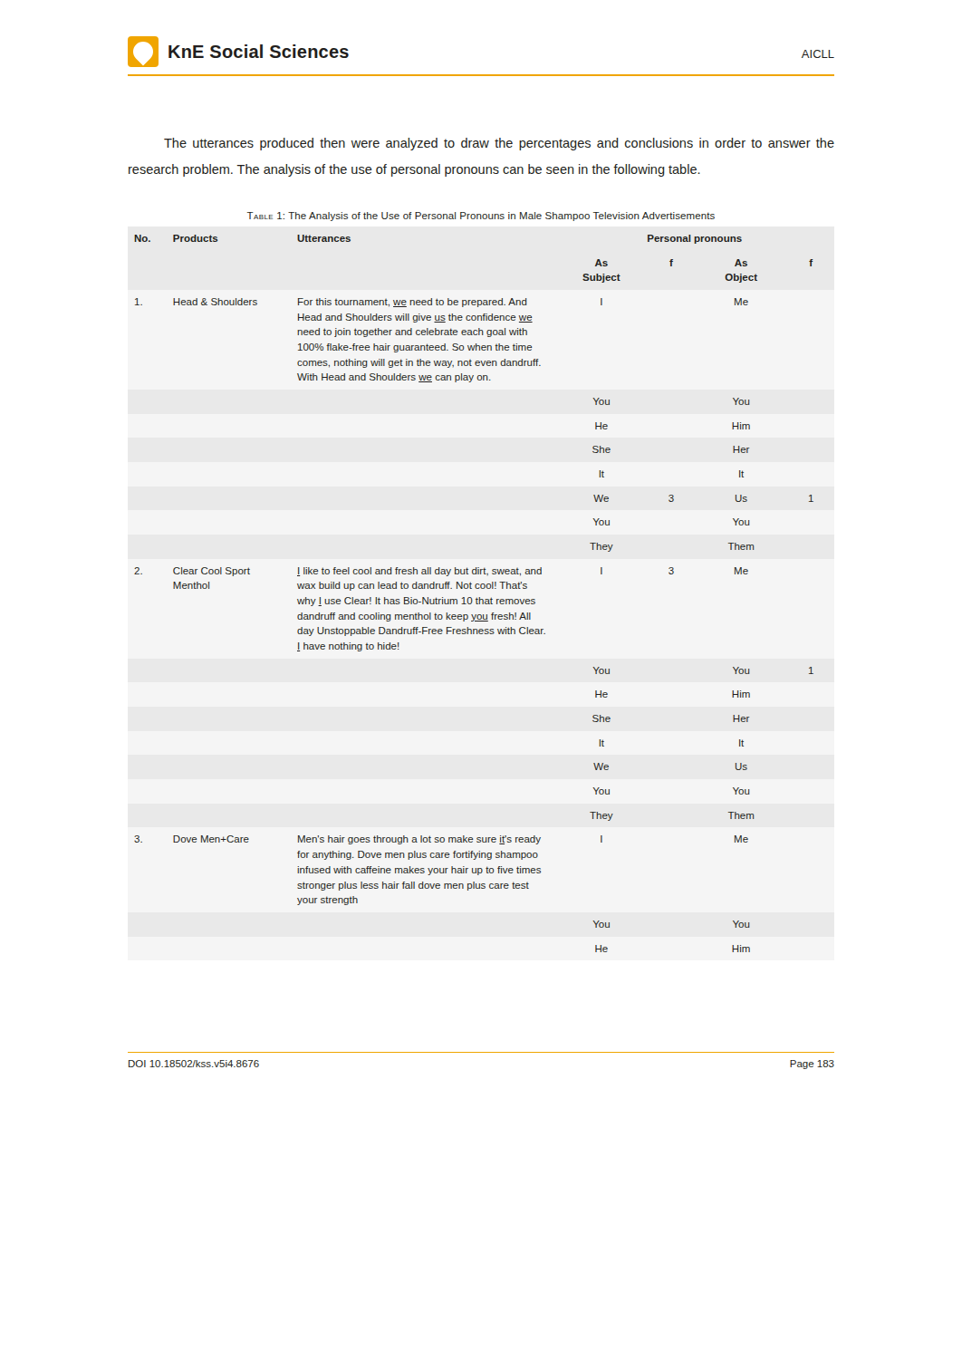KnE Social Sciences
AICLL
The utterances produced then were analyzed to draw the percentages and conclusions in order to answer the research problem. The analysis of the use of personal pronouns can be seen in the following table.
Table 1: The Analysis of the Use of Personal Pronouns in Male Shampoo Television Advertisements
| No. | Products | Utterances | Personal pronouns |
| --- | --- | --- | --- |
| | | | As Subject | f | As Object | f |
| 1. | Head & Shoulders | For this tournament, we need to be prepared. And Head and Shoulders will give us the confidence we need to join together and celebrate each goal with 100% flake-free hair guaranteed. So when the time comes, nothing will get in the way, not even dandruff. With Head and Shoulders we can play on. | I | | Me | |
| | | | You | | You | |
| | | | He | | Him | |
| | | | She | | Her | |
| | | | It | | It | |
| | | | We | 3 | Us | 1 |
| | | | You | | You | |
| | | | They | | Them | |
| 2. | Clear Cool Sport Menthol | I like to feel cool and fresh all day but dirt, sweat, and wax build up can lead to dandruff. Not cool! That's why I use Clear! It has Bio-Nutrium 10 that removes dandruff and cooling menthol to keep you fresh! All day Unstoppable Dandruff-Free Freshness with Clear. I have nothing to hide! | I | 3 | Me | |
| | | | You | | You | 1 |
| | | | He | | Him | |
| | | | She | | Her | |
| | | | It | | It | |
| | | | We | | Us | |
| | | | You | | You | |
| | | | They | | Them | |
| 3. | Dove Men+Care | Men's hair goes through a lot so make sure it 's ready for anything. Dove men plus care fortifying shampoo infused with caffeine makes your hair up to five times stronger plus less hair fall dove men plus care test your strength | I | | Me | |
| | | | You | | You | |
| | | | He | | Him | |
DOI 10.18502/kss.v5i4.8676
Page 183